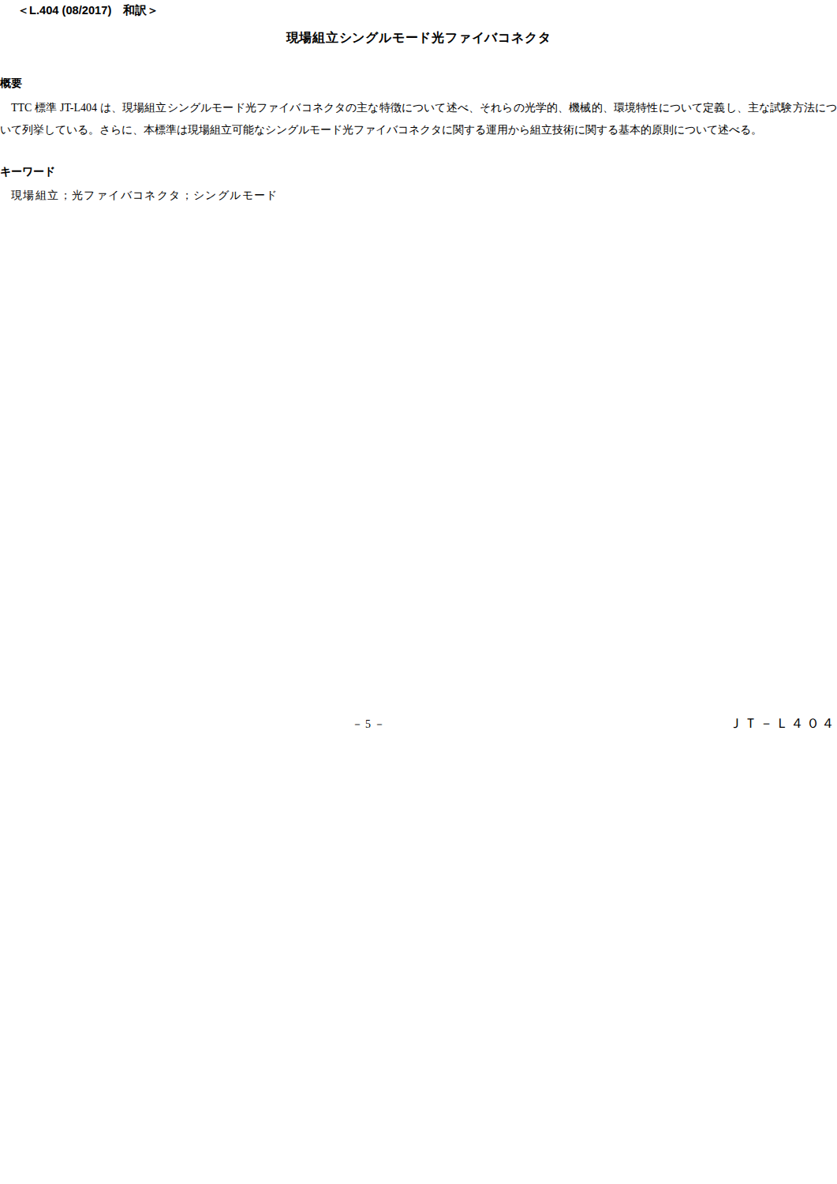＜L.404 (08/2017)　和訳＞
現場組立シングルモード光ファイバコネクタ
概要
TTC 標準 JT-L404 は、現場組立シングルモード光ファイバコネクタの主な特徴について述べ、それらの光学的、機械的、環境特性について定義し、主な試験方法について列挙している。さらに、本標準は現場組立可能なシングルモード光ファイバコネクタに関する運用から組立技術に関する基本的原則について述べる。
キーワード
現場組立；光ファイバコネクタ；シングルモード
－ 5 － ＪＴ－Ｌ４０４